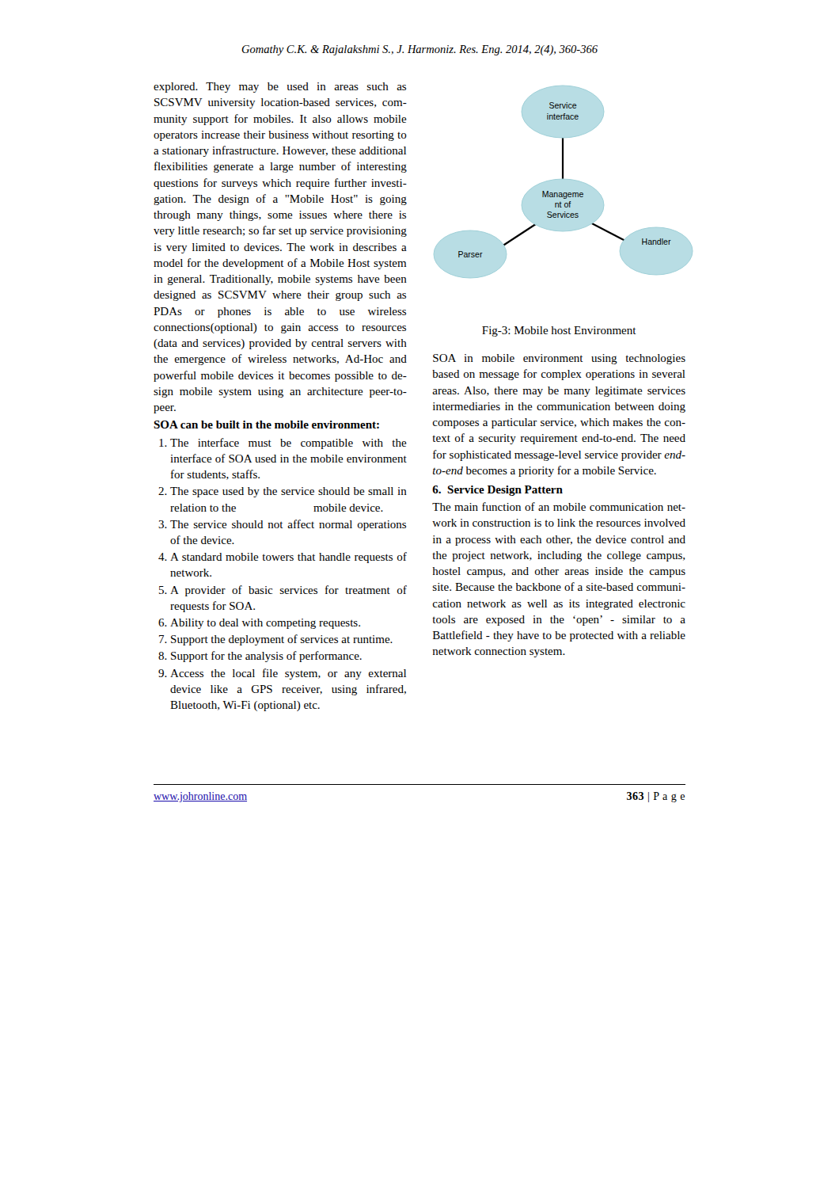Gomathy C.K. & Rajalakshmi S., J. Harmoniz. Res. Eng. 2014, 2(4), 360-366
explored. They may be used in areas such as SCSVMV university location-based services, community support for mobiles. It also allows mobile operators increase their business without resorting to a stationary infrastructure. However, these additional flexibilities generate a large number of interesting questions for surveys which require further investigation. The design of a "Mobile Host" is going through many things, some issues where there is very little research; so far set up service provisioning is very limited to devices. The work in describes a model for the development of a Mobile Host system in general. Traditionally, mobile systems have been designed as SCSVMV where their group such as PDAs or phones is able to use wireless connections(optional) to gain access to resources (data and services) provided by central servers with the emergence of wireless networks, Ad-Hoc and powerful mobile devices it becomes possible to design mobile system using an architecture peer-to-peer.
SOA can be built in the mobile environment:
The interface must be compatible with the interface of SOA used in the mobile environment for students, staffs.
The space used by the service should be small in relation to the mobile device.
The service should not affect normal operations of the device.
A standard mobile towers that handle requests of network.
A provider of basic services for treatment of requests for SOA.
Ability to deal with competing requests.
Support the deployment of services at runtime.
Support for the analysis of performance.
Access the local file system, or any external device like a GPS receiver, using infrared, Bluetooth, Wi-Fi (optional) etc.
Service interface Manageme nt of Services Parser Handler
Fig-3: Mobile host Environment
SOA in mobile environment using technologies based on message for complex operations in several areas. Also, there may be many legitimate services intermediaries in the communication between doing composes a particular service, which makes the context of a security requirement end-to-end. The need for sophisticated message-level service provider end-to-end becomes a priority for a mobile Service.
6. Service Design Pattern
The main function of an mobile communication network in construction is to link the resources involved in a process with each other, the device control and the project network, including the college campus, hostel campus, and other areas inside the campus site. Because the backbone of a site-based communication network as well as its integrated electronic tools are exposed in the ‘open’ - similar to a Battlefield - they have to be protected with a reliable network connection system.
www.johronline.com 363 | P a g e